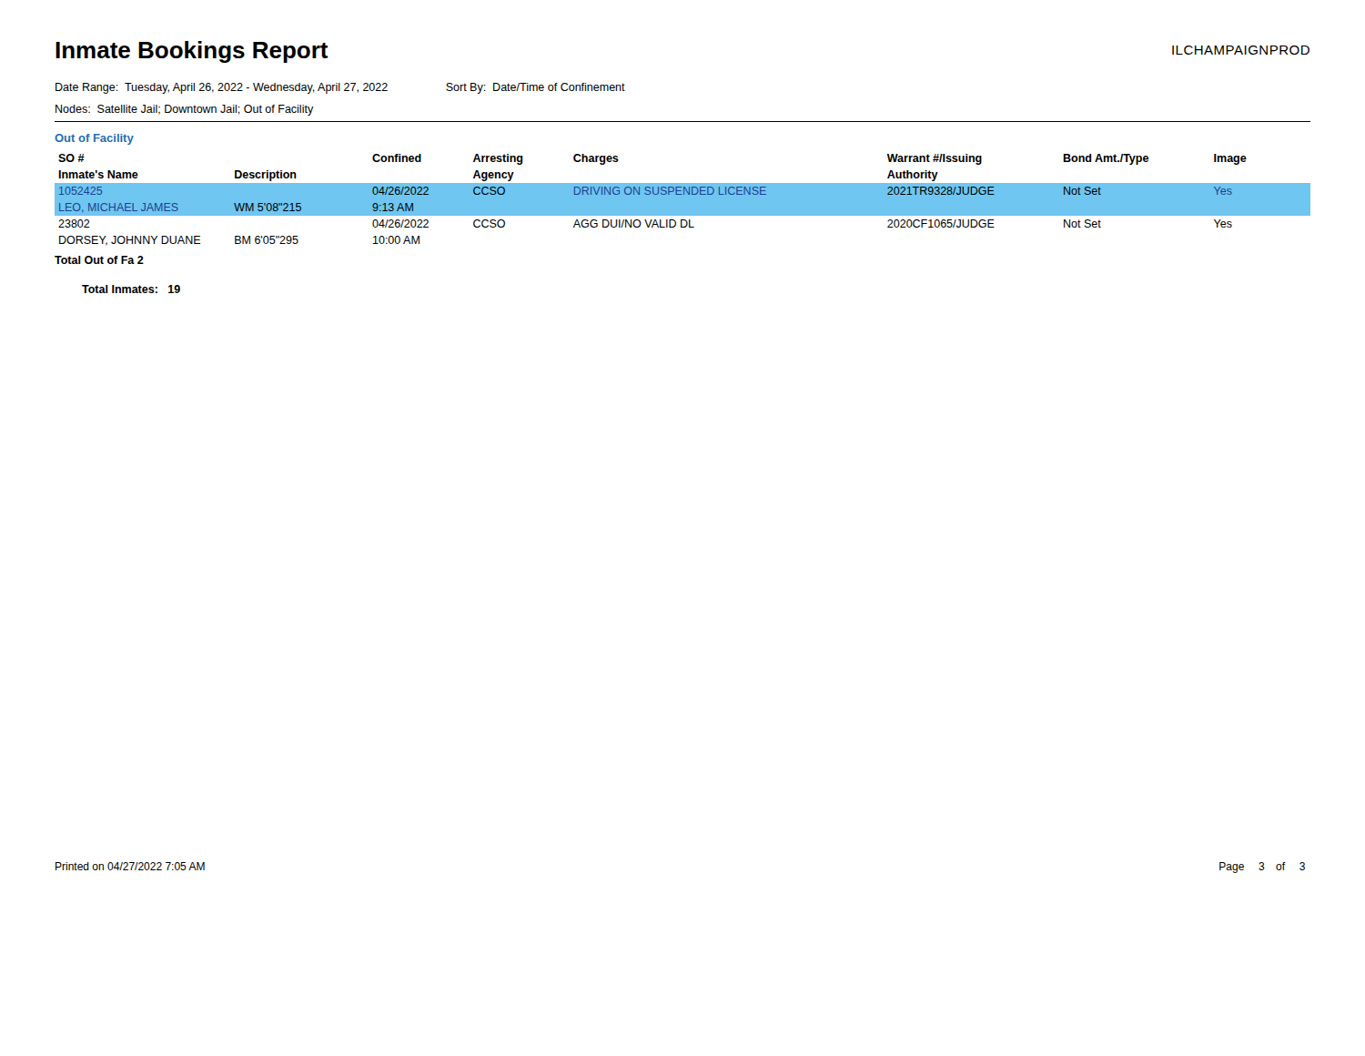Inmate Bookings Report
ILCHAMPAIGNPROD
Date Range: Tuesday, April 26, 2022 - Wednesday, April 27, 2022 Sort By: Date/Time of Confinement
Nodes: Satellite Jail; Downtown Jail; Out of Facility
Out of Facility
| SO # | | Confined | Arresting | Charges | Warrant #/Issuing | Bond Amt./Type | Image |
| --- | --- | --- | --- | --- | --- | --- | --- |
| Inmate's Name | Description | | Agency | | Authority | | |
| 1052425 | | 04/26/2022 | CCSO | DRIVING ON SUSPENDED LICENSE | 2021TR9328/JUDGE | Not Set | Yes |
| LEO, MICHAEL JAMES | WM 5'08"215 | 9:13 AM | | | | | |
| 23802 | | 04/26/2022 | CCSO | AGG DUI/NO VALID DL | 2020CF1065/JUDGE | Not Set | Yes |
| DORSEY, JOHNNY DUANE | BM 6'05"295 | 10:00 AM | | | | | |
Total Out of Fa 2
Total Inmates: 19
Printed on 04/27/2022 7:05 AM Page 3 of 3